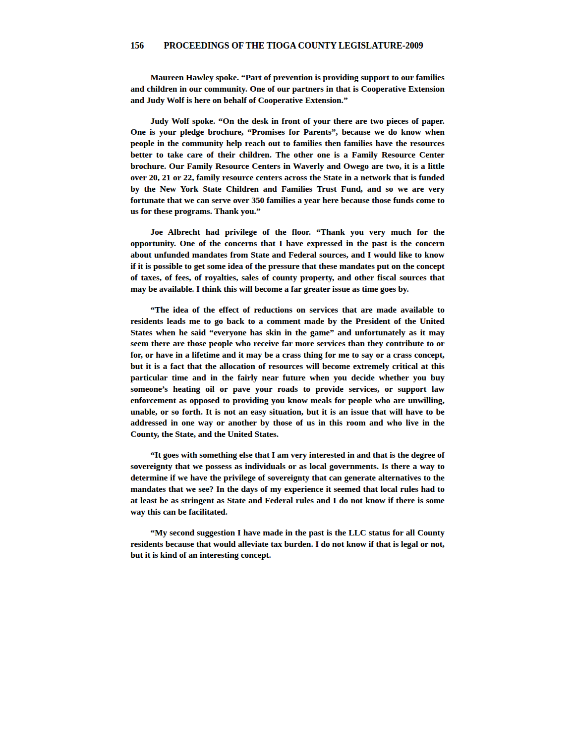156 PROCEEDINGS OF THE TIOGA COUNTY LEGISLATURE-2009
Maureen Hawley spoke. “Part of prevention is providing support to our families and children in our community. One of our partners in that is Cooperative Extension and Judy Wolf is here on behalf of Cooperative Extension.”
Judy Wolf spoke. “On the desk in front of your there are two pieces of paper. One is your pledge brochure, “Promises for Parents”, because we do know when people in the community help reach out to families then families have the resources better to take care of their children. The other one is a Family Resource Center brochure. Our Family Resource Centers in Waverly and Owego are two, it is a little over 20, 21 or 22, family resource centers across the State in a network that is funded by the New York State Children and Families Trust Fund, and so we are very fortunate that we can serve over 350 families a year here because those funds come to us for these programs. Thank you.”
Joe Albrecht had privilege of the floor. “Thank you very much for the opportunity. One of the concerns that I have expressed in the past is the concern about unfunded mandates from State and Federal sources, and I would like to know if it is possible to get some idea of the pressure that these mandates put on the concept of taxes, of fees, of royalties, sales of county property, and other fiscal sources that may be available. I think this will become a far greater issue as time goes by.
“The idea of the effect of reductions on services that are made available to residents leads me to go back to a comment made by the President of the United States when he said “everyone has skin in the game” and unfortunately as it may seem there are those people who receive far more services than they contribute to or for, or have in a lifetime and it may be a crass thing for me to say or a crass concept, but it is a fact that the allocation of resources will become extremely critical at this particular time and in the fairly near future when you decide whether you buy someone’s heating oil or pave your roads to provide services, or support law enforcement as opposed to providing you know meals for people who are unwilling, unable, or so forth. It is not an easy situation, but it is an issue that will have to be addressed in one way or another by those of us in this room and who live in the County, the State, and the United States.
“It goes with something else that I am very interested in and that is the degree of sovereignty that we possess as individuals or as local governments. Is there a way to determine if we have the privilege of sovereignty that can generate alternatives to the mandates that we see? In the days of my experience it seemed that local rules had to at least be as stringent as State and Federal rules and I do not know if there is some way this can be facilitated.
“My second suggestion I have made in the past is the LLC status for all County residents because that would alleviate tax burden. I do not know if that is legal or not, but it is kind of an interesting concept.